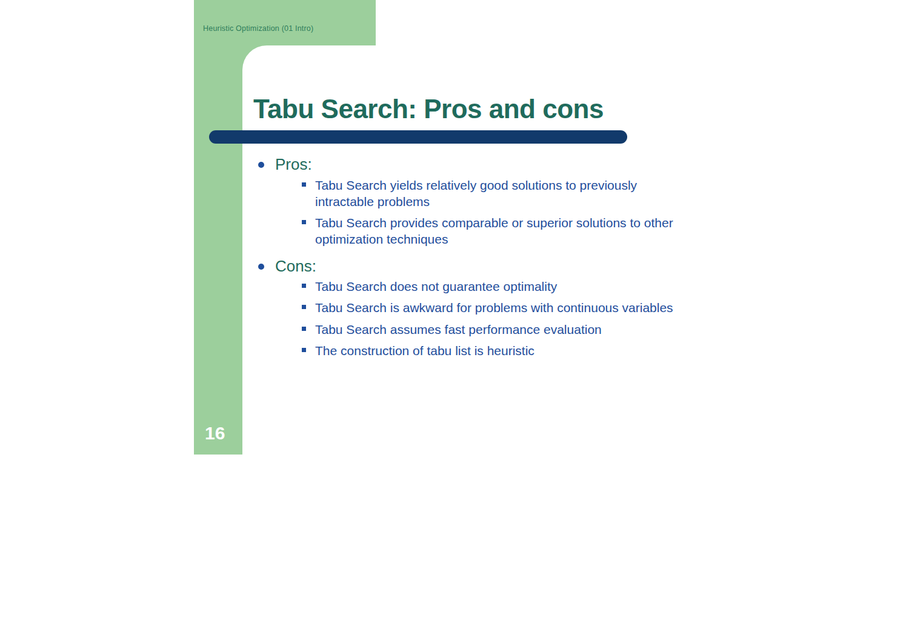Heuristic Optimization (01 Intro)
Tabu Search: Pros and cons
Pros:
Tabu Search yields relatively good solutions to previously intractable problems
Tabu Search provides comparable or superior solutions to other optimization techniques
Cons:
Tabu Search does not guarantee optimality
Tabu Search is awkward for problems with continuous variables
Tabu Search assumes fast performance evaluation
The construction of tabu list is heuristic
16